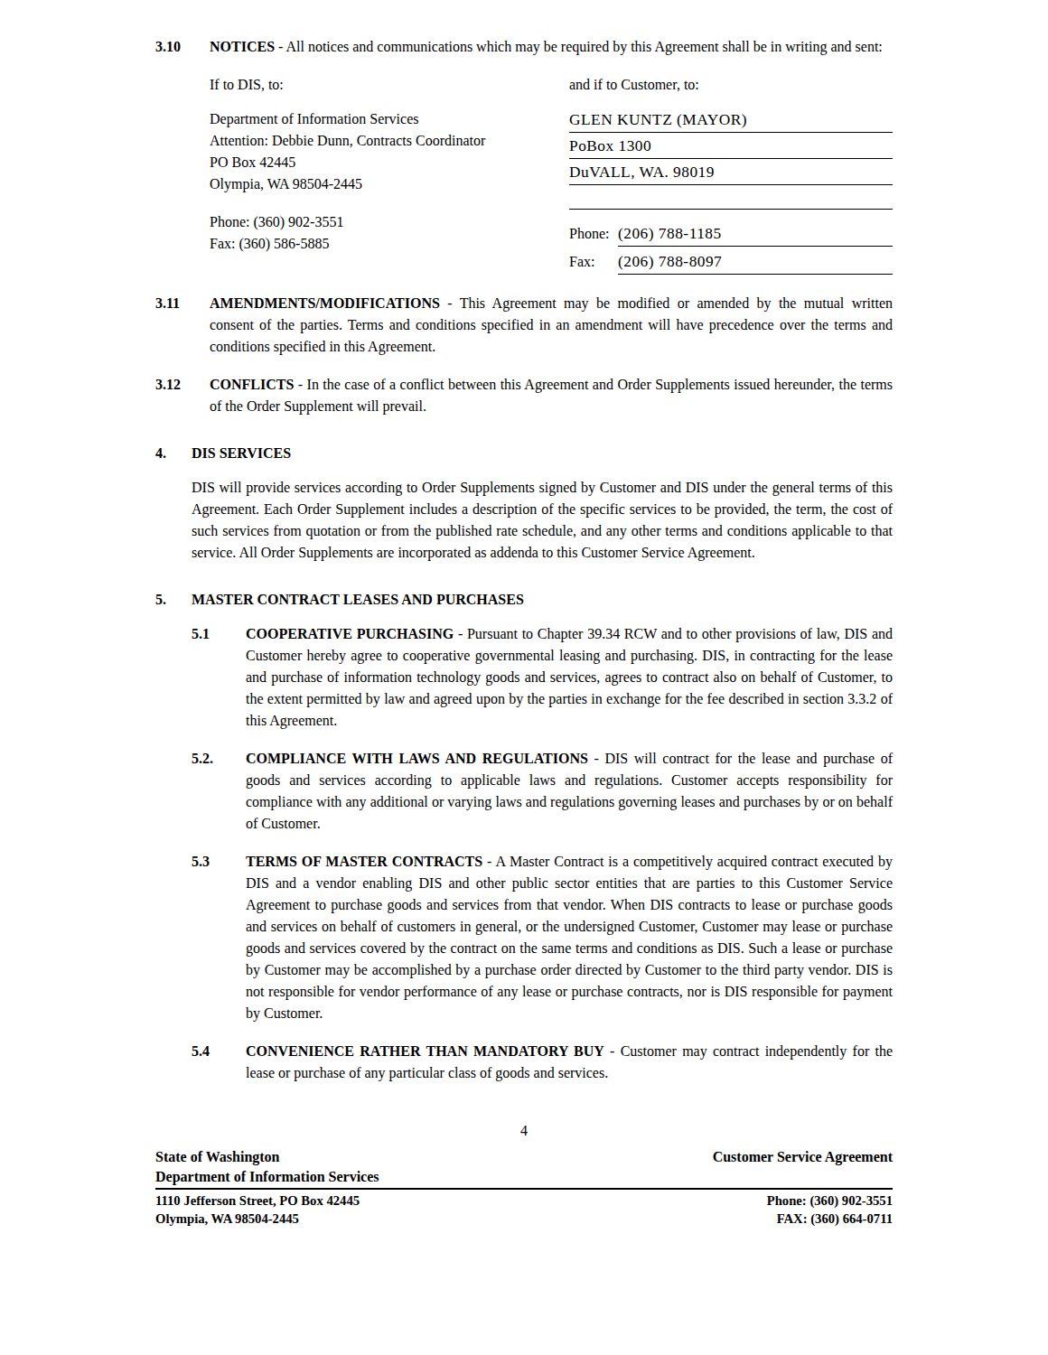3.10
NOTICES - All notices and communications which may be required by this Agreement shall be in writing and sent:
If to DIS, to:
Department of Information Services
Attention: Debbie Dunn, Contracts Coordinator
PO Box 42445
Olympia, WA 98504-2445
Phone: (360) 902-3551
Fax: (360) 586-5885
and if to Customer, to:
GLEN KUNTZ (MAYOR) PoBox 1300 DuVALL, WA. 98019
Phone: (206) 788-1185
Fax: (206) 788-8097
3.11
AMENDMENTS/MODIFICATIONS - This Agreement may be modified or amended by the mutual written consent of the parties. Terms and conditions specified in an amendment will have precedence over the terms and conditions specified in this Agreement.
3.12
CONFLICTS - In the case of a conflict between this Agreement and Order Supplements issued hereunder, the terms of the Order Supplement will prevail.
4.
DIS SERVICES
DIS will provide services according to Order Supplements signed by Customer and DIS under the general terms of this Agreement. Each Order Supplement includes a description of the specific services to be provided, the term, the cost of such services from quotation or from the published rate schedule, and any other terms and conditions applicable to that service. All Order Supplements are incorporated as addenda to this Customer Service Agreement.
5.
MASTER CONTRACT LEASES AND PURCHASES
5.1
COOPERATIVE PURCHASING - Pursuant to Chapter 39.34 RCW and to other provisions of law, DIS and Customer hereby agree to cooperative governmental leasing and purchasing. DIS, in contracting for the lease and purchase of information technology goods and services, agrees to contract also on behalf of Customer, to the extent permitted by law and agreed upon by the parties in exchange for the fee described in section 3.3.2 of this Agreement.
5.2.
COMPLIANCE WITH LAWS AND REGULATIONS - DIS will contract for the lease and purchase of goods and services according to applicable laws and regulations. Customer accepts responsibility for compliance with any additional or varying laws and regulations governing leases and purchases by or on behalf of Customer.
5.3
TERMS OF MASTER CONTRACTS - A Master Contract is a competitively acquired contract executed by DIS and a vendor enabling DIS and other public sector entities that are parties to this Customer Service Agreement to purchase goods and services from that vendor. When DIS contracts to lease or purchase goods and services on behalf of customers in general, or the undersigned Customer, Customer may lease or purchase goods and services covered by the contract on the same terms and conditions as DIS. Such a lease or purchase by Customer may be accomplished by a purchase order directed by Customer to the third party vendor. DIS is not responsible for vendor performance of any lease or purchase contracts, nor is DIS responsible for payment by Customer.
5.4
CONVENIENCE RATHER THAN MANDATORY BUY - Customer may contract independently for the lease or purchase of any particular class of goods and services.
4
State of Washington
Department of Information Services
Customer Service Agreement
1110 Jefferson Street, PO Box 42445
Olympia, WA 98504-2445
Phone: (360) 902-3551
FAX: (360) 664-0711